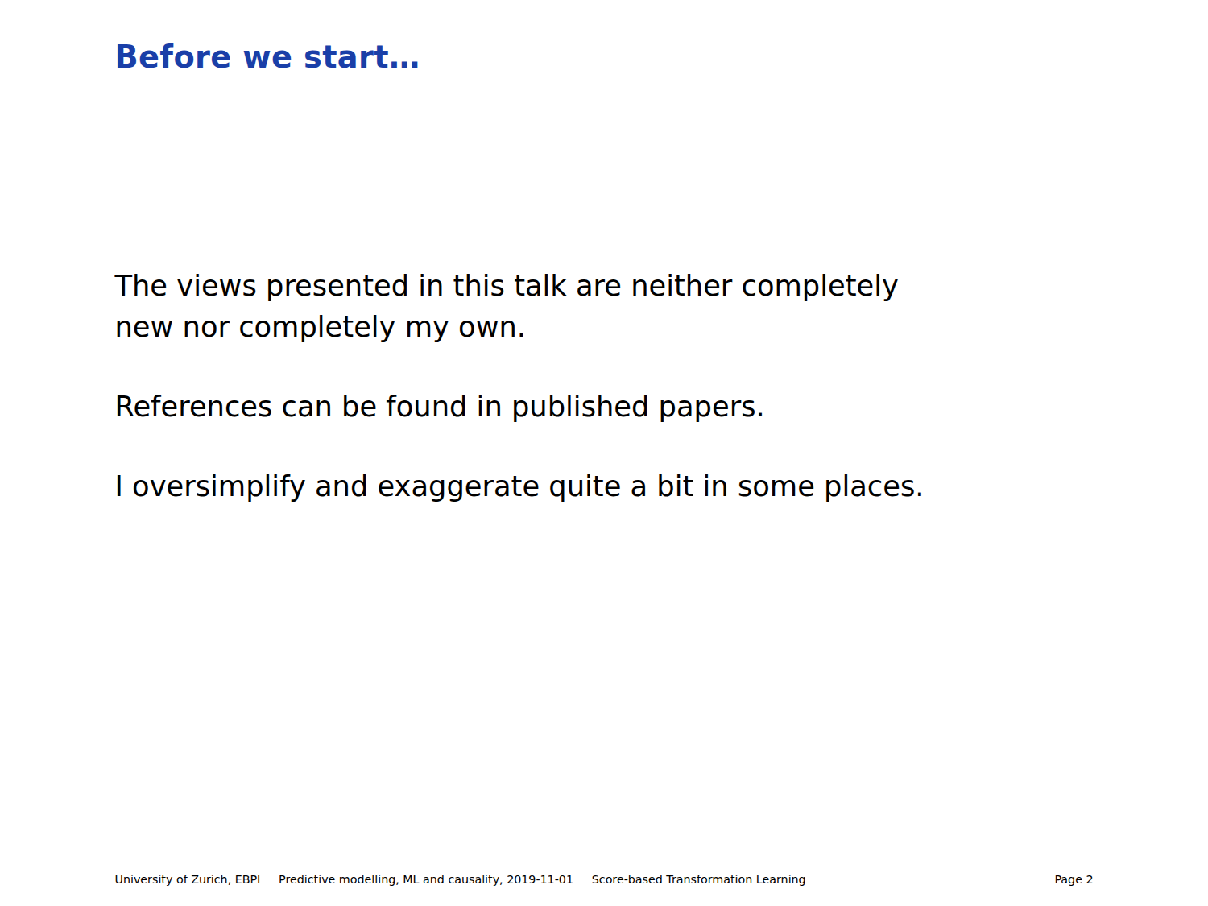Before we start…
The views presented in this talk are neither completely new nor completely my own.
References can be found in published papers.
I oversimplify and exaggerate quite a bit in some places.
University of Zurich, EBPI Predictive modelling, ML and causality, 2019-11-01 Score-based Transformation Learning Page 2